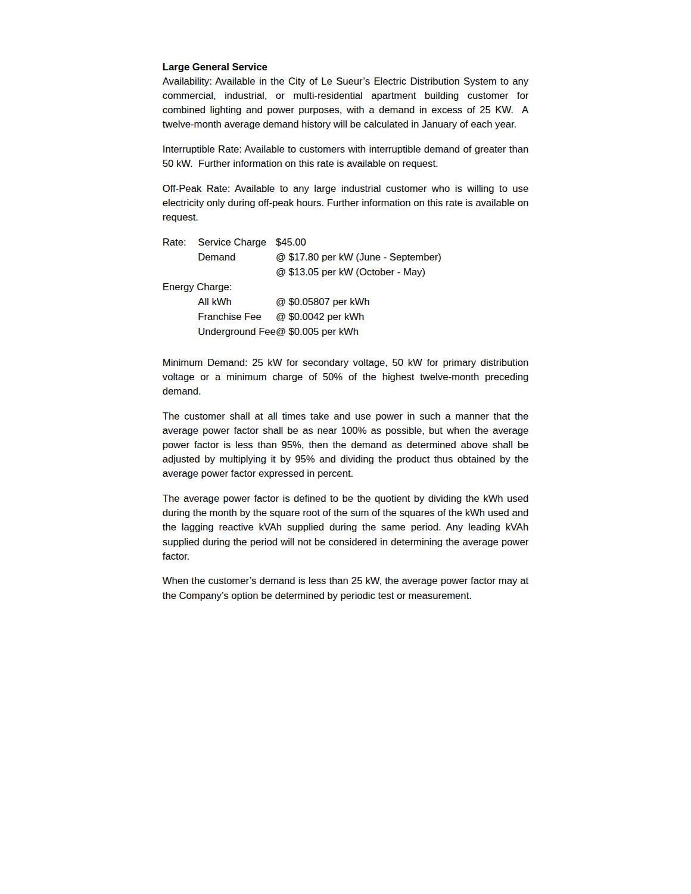Large General Service
Availability: Available in the City of Le Sueur’s Electric Distribution System to any commercial, industrial, or multi-residential apartment building customer for combined lighting and power purposes, with a demand in excess of 25 KW. A twelve-month average demand history will be calculated in January of each year.
Interruptible Rate: Available to customers with interruptible demand of greater than 50 kW. Further information on this rate is available on request.
Off-Peak Rate: Available to any large industrial customer who is willing to use electricity only during off-peak hours. Further information on this rate is available on request.
| Rate: | Service Charge | $45.00 |
| | Demand | @ $17.80 per kW (June - September) |
| | | @ $13.05 per kW (October - May) |
| Energy Charge: |
| | All kWh | @ $0.05807 per kWh |
| | Franchise Fee | @ $0.0042 per kWh |
| | Underground Fee | @ $0.005 per kWh |
Minimum Demand: 25 kW for secondary voltage, 50 kW for primary distribution voltage or a minimum charge of 50% of the highest twelve-month preceding demand.
The customer shall at all times take and use power in such a manner that the average power factor shall be as near 100% as possible, but when the average power factor is less than 95%, then the demand as determined above shall be adjusted by multiplying it by 95% and dividing the product thus obtained by the average power factor expressed in percent.
The average power factor is defined to be the quotient by dividing the kWh used during the month by the square root of the sum of the squares of the kWh used and the lagging reactive kVAh supplied during the same period. Any leading kVAh supplied during the period will not be considered in determining the average power factor.
When the customer’s demand is less than 25 kW, the average power factor may at the Company’s option be determined by periodic test or measurement.